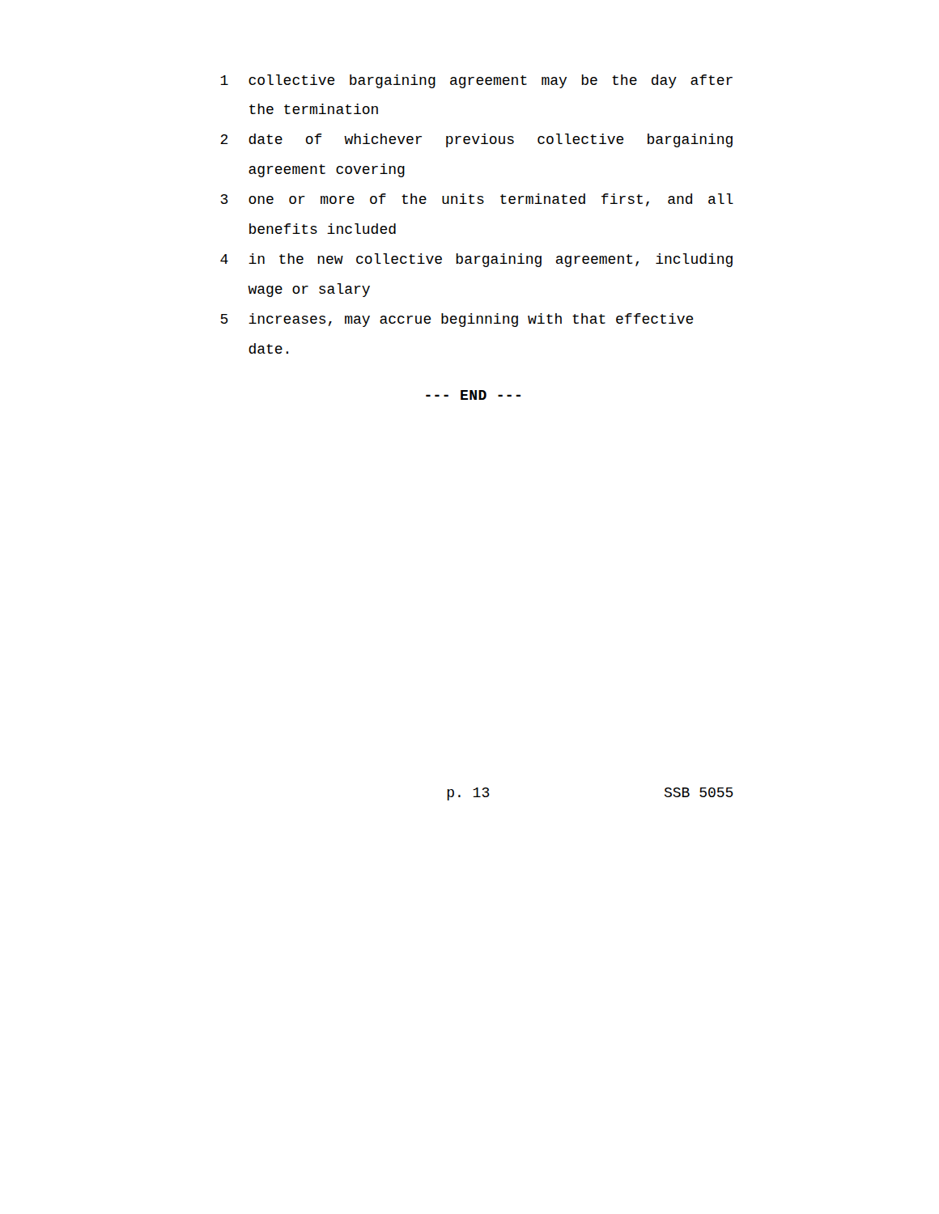collective bargaining agreement may be the day after the termination
date of whichever previous collective bargaining agreement covering
one or more of the units terminated first, and all benefits included
in the new collective bargaining agreement, including wage or salary
increases, may accrue beginning with that effective date.
--- END ---
p. 13
SSB 5055